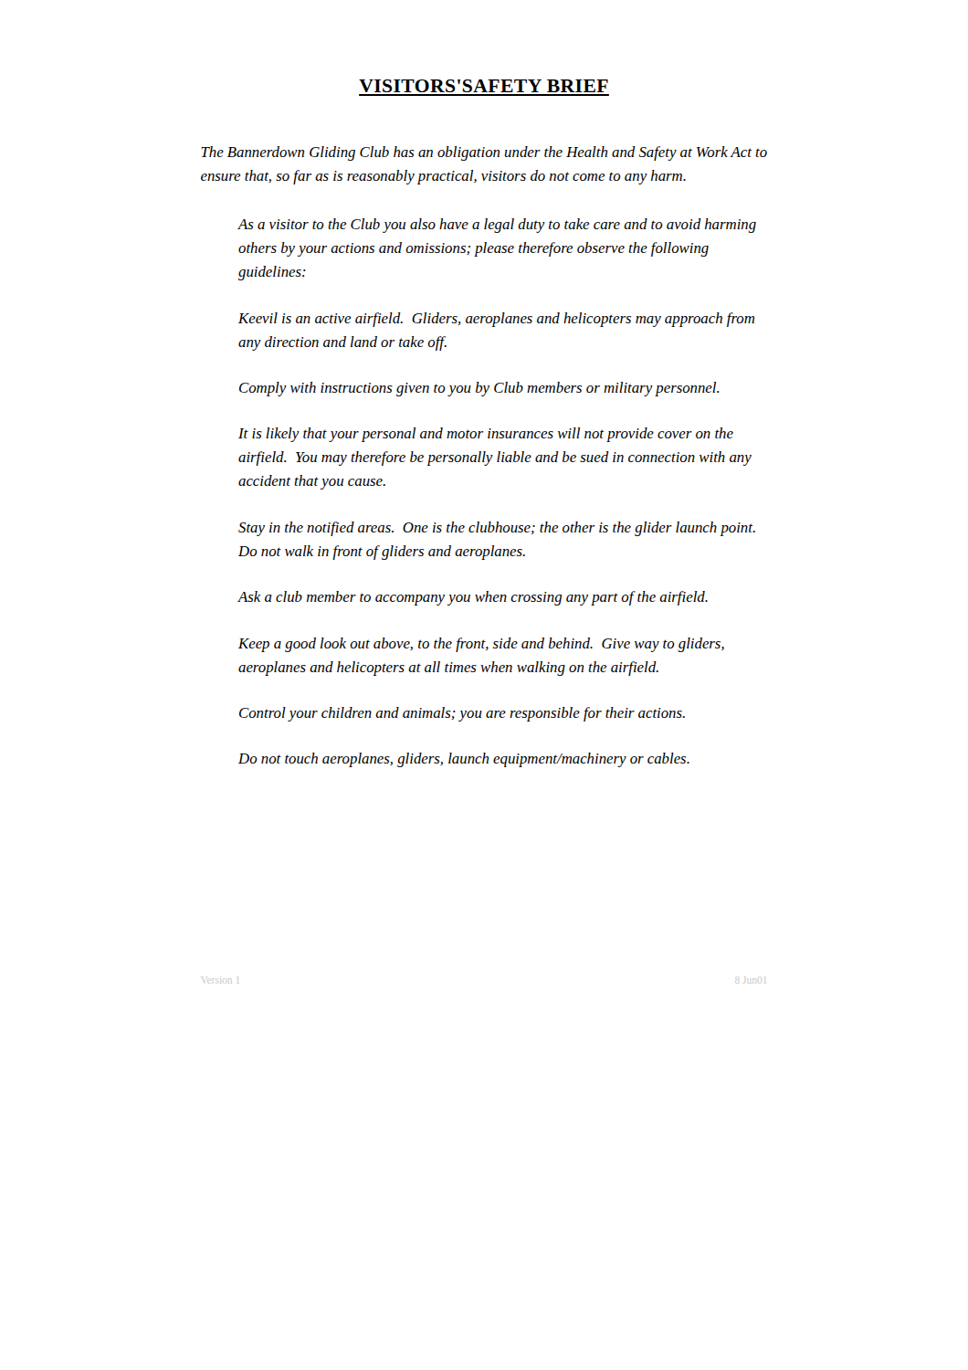VISITORS'SAFETY BRIEF
The Bannerdown Gliding Club has an obligation under the Health and Safety at Work Act to ensure that, so far as is reasonably practical, visitors do not come to any harm.
As a visitor to the Club you also have a legal duty to take care and to avoid harming others by your actions and omissions; please therefore observe the following guidelines:
Keevil is an active airfield. Gliders, aeroplanes and helicopters may approach from any direction and land or take off.
Comply with instructions given to you by Club members or military personnel.
It is likely that your personal and motor insurances will not provide cover on the airfield. You may therefore be personally liable and be sued in connection with any accident that you cause.
Stay in the notified areas. One is the clubhouse; the other is the glider launch point. Do not walk in front of gliders and aeroplanes.
Ask a club member to accompany you when crossing any part of the airfield.
Keep a good look out above, to the front, side and behind. Give way to gliders, aeroplanes and helicopters at all times when walking on the airfield.
Control your children and animals; you are responsible for their actions.
Do not touch aeroplanes, gliders, launch equipment/machinery or cables.
Version 1 8 Jun01